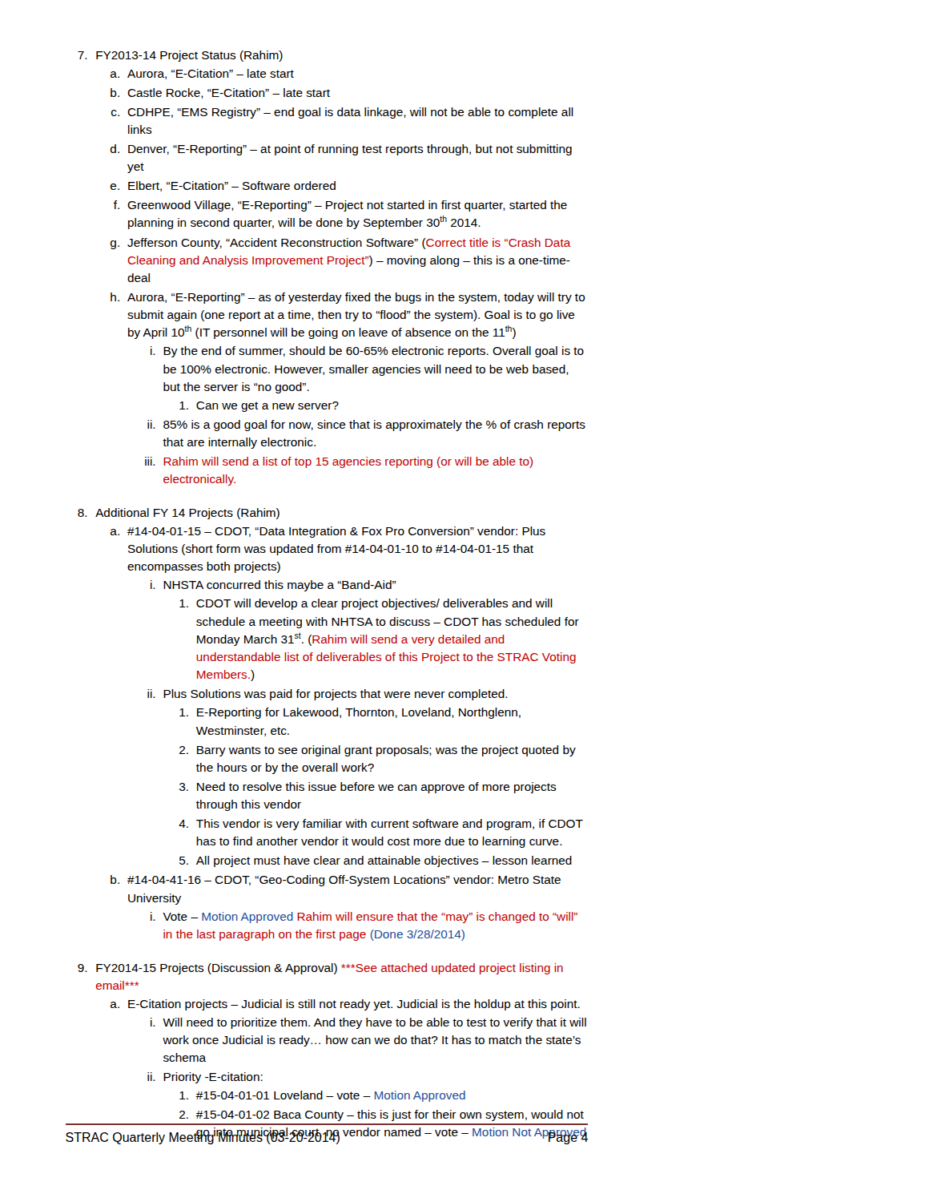FY2013-14 Project Status (Rahim)
Aurora, “E-Citation” – late start
Castle Rocke, “E-Citation” – late start
CDHPE, “EMS Registry” – end goal is data linkage, will not be able to complete all links
Denver, “E-Reporting” – at point of running test reports through, but not submitting yet
Elbert, “E-Citation” – Software ordered
Greenwood Village, “E-Reporting” – Project not started in first quarter, started the planning in second quarter, will be done by September 30th 2014.
Jefferson County, “Accident Reconstruction Software” (Correct title is “Crash Data Cleaning and Analysis Improvement Project”) – moving along – this is a one-time-deal
Aurora, “E-Reporting” – as of yesterday fixed the bugs in the system, today will try to submit again (one report at a time, then try to “flood” the system). Goal is to go live by April 10th (IT personnel will be going on leave of absence on the 11th)
By the end of summer, should be 60-65% electronic reports. Overall goal is to be 100% electronic. However, smaller agencies will need to be web based, but the server is “no good”.
Can we get a new server?
85% is a good goal for now, since that is approximately the % of crash reports that are internally electronic.
Rahim will send a list of top 15 agencies reporting (or will be able to) electronically.
Additional FY 14 Projects (Rahim)
#14-04-01-15 – CDOT, “Data Integration & Fox Pro Conversion” vendor: Plus Solutions (short form was updated from #14-04-01-10 to #14-04-01-15 that encompasses both projects)
NHSTA concurred this maybe a “Band-Aid”
CDOT will develop a clear project objectives/ deliverables and will schedule a meeting with NHTSA to discuss – CDOT has scheduled for Monday March 31st. (Rahim will send a very detailed and understandable list of deliverables of this Project to the STRAC Voting Members.)
Plus Solutions was paid for projects that were never completed.
E-Reporting for Lakewood, Thornton, Loveland, Northglenn, Westminster, etc.
Barry wants to see original grant proposals; was the project quoted by the hours or by the overall work?
Need to resolve this issue before we can approve of more projects through this vendor
This vendor is very familiar with current software and program, if CDOT has to find another vendor it would cost more due to learning curve.
All project must have clear and attainable objectives – lesson learned
#14-04-41-16 – CDOT, “Geo-Coding Off-System Locations” vendor: Metro State University
Vote – Motion Approved Rahim will ensure that the “may” is changed to “will” in the last paragraph on the first page (Done 3/28/2014)
FY2014-15 Projects (Discussion & Approval) ***See attached updated project listing in email***
E-Citation projects – Judicial is still not ready yet. Judicial is the holdup at this point.
Will need to prioritize them. And they have to be able to test to verify that it will work once Judicial is ready… how can we do that? It has to match the state’s schema
Priority -E-citation:
#15-04-01-01 Loveland – vote – Motion Approved
#15-04-01-02 Baca County – this is just for their own system, would not go into municipal court, no vendor named – vote – Motion Not Approved
STRAC Quarterly Meeting Minutes (03-20-2014) Page 4